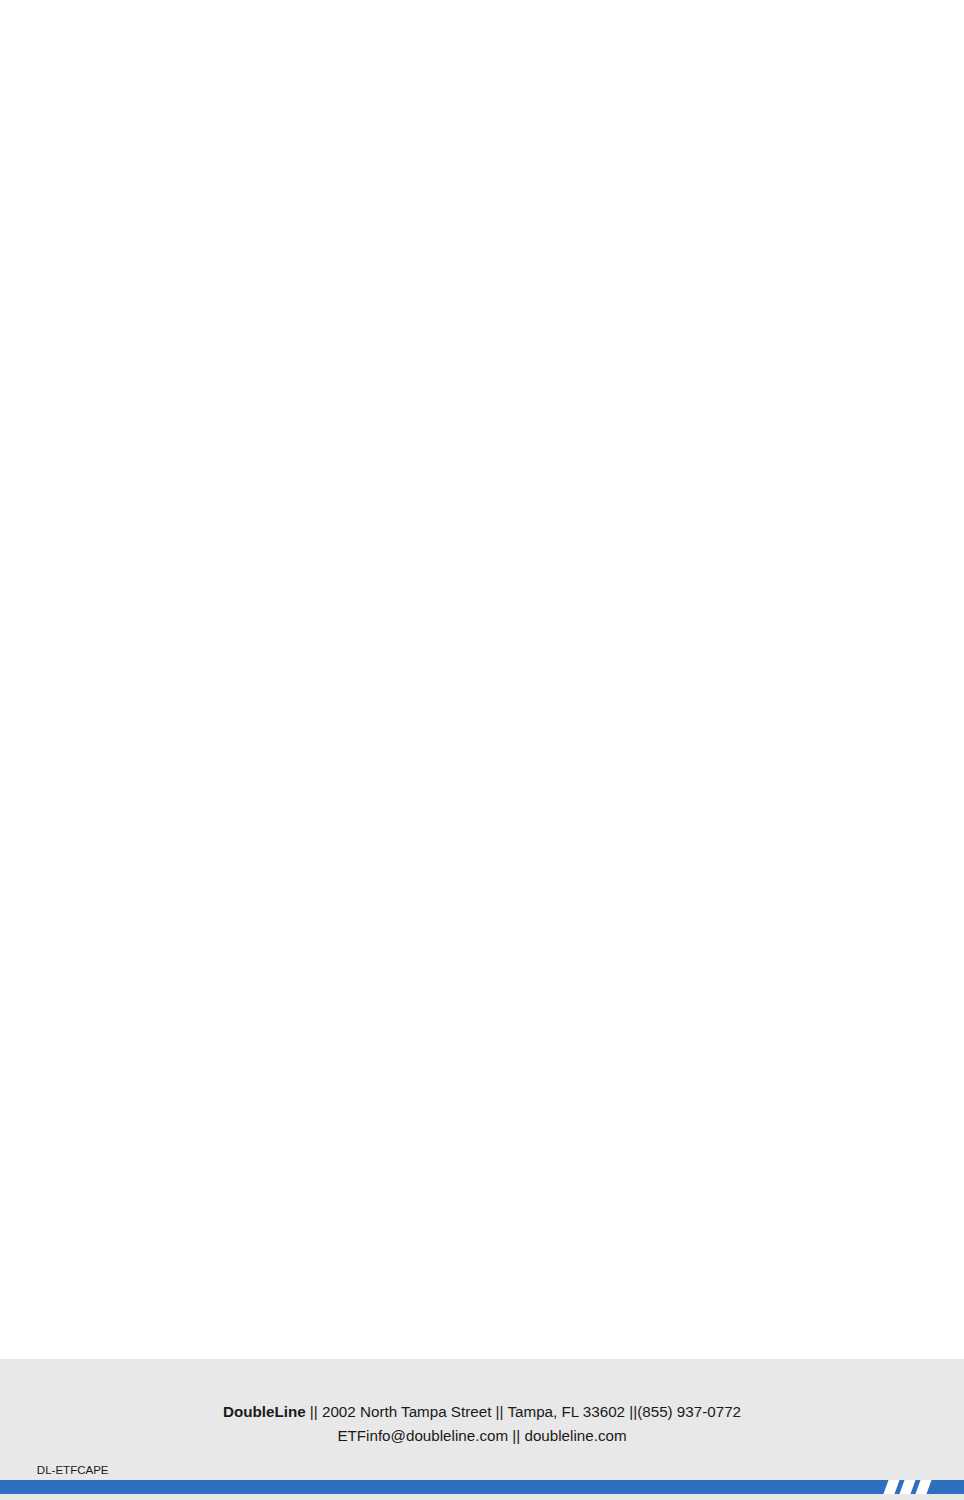DoubleLine || 2002 North Tampa Street || Tampa, FL 33602 ||(855) 937-0772
ETFinfo@doubleline.com || doubleline.com
DL-ETFCAPE